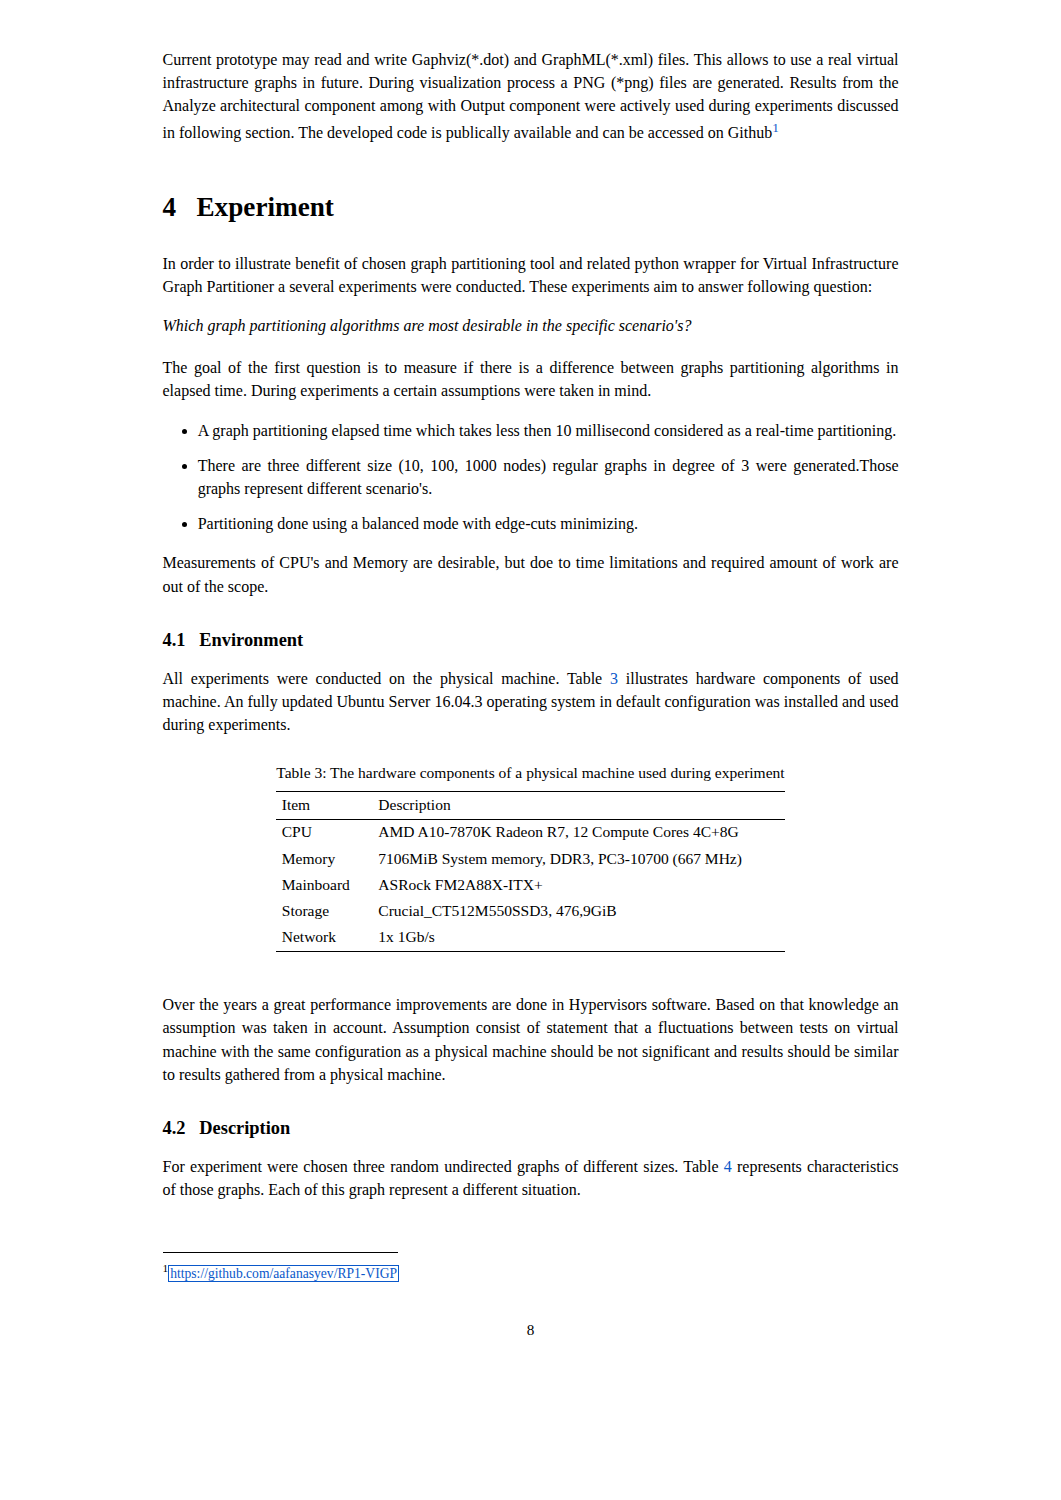Current prototype may read and write Gaphviz(*.dot) and GraphML(*.xml) files. This allows to use a real virtual infrastructure graphs in future. During visualization process a PNG (*png) files are generated. Results from the Analyze architectural component among with Output component were actively used during experiments discussed in following section. The developed code is publically available and can be accessed on Github1
4 Experiment
In order to illustrate benefit of chosen graph partitioning tool and related python wrapper for Virtual Infrastructure Graph Partitioner a several experiments were conducted. These experiments aim to answer following question:
Which graph partitioning algorithms are most desirable in the specific scenario's?
The goal of the first question is to measure if there is a difference between graphs partitioning algorithms in elapsed time. During experiments a certain assumptions were taken in mind.
A graph partitioning elapsed time which takes less then 10 millisecond considered as a real-time partitioning.
There are three different size (10, 100, 1000 nodes) regular graphs in degree of 3 were generated.Those graphs represent different scenario's.
Partitioning done using a balanced mode with edge-cuts minimizing.
Measurements of CPU's and Memory are desirable, but doe to time limitations and required amount of work are out of the scope.
4.1 Environment
All experiments were conducted on the physical machine. Table 3 illustrates hardware components of used machine. An fully updated Ubuntu Server 16.04.3 operating system in default configuration was installed and used during experiments.
Table 3: The hardware components of a physical machine used during experiment
| Item | Description |
| --- | --- |
| CPU | AMD A10-7870K Radeon R7, 12 Compute Cores 4C+8G |
| Memory | 7106MiB System memory, DDR3, PC3-10700 (667 MHz) |
| Mainboard | ASRock FM2A88X-ITX+ |
| Storage | Crucial_CT512M550SSD3, 476,9GiB |
| Network | 1x 1Gb/s |
Over the years a great performance improvements are done in Hypervisors software. Based on that knowledge an assumption was taken in account. Assumption consist of statement that a fluctuations between tests on virtual machine with the same configuration as a physical machine should be not significant and results should be similar to results gathered from a physical machine.
4.2 Description
For experiment were chosen three random undirected graphs of different sizes. Table 4 represents characteristics of those graphs. Each of this graph represent a different situation.
1https://github.com/aafanasyev/RP1-VIGP
8